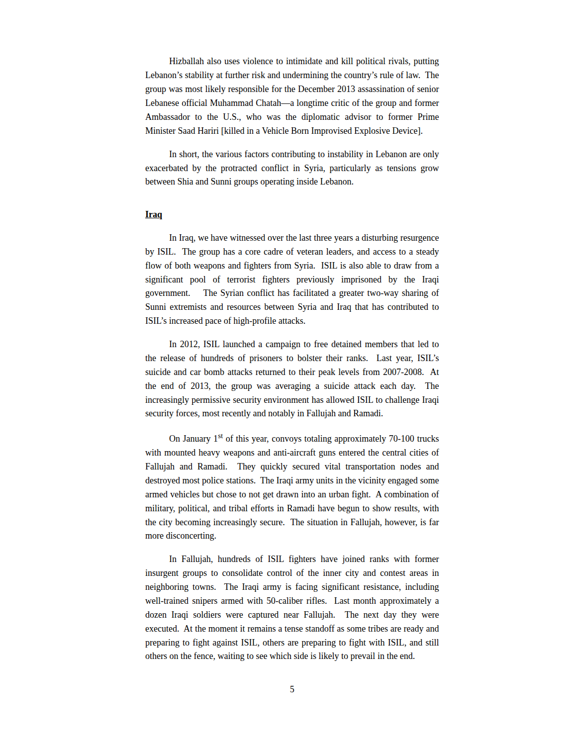Hizballah also uses violence to intimidate and kill political rivals, putting Lebanon’s stability at further risk and undermining the country’s rule of law. The group was most likely responsible for the December 2013 assassination of senior Lebanese official Muhammad Chatah—a longtime critic of the group and former Ambassador to the U.S., who was the diplomatic advisor to former Prime Minister Saad Hariri [killed in a Vehicle Born Improvised Explosive Device].
In short, the various factors contributing to instability in Lebanon are only exacerbated by the protracted conflict in Syria, particularly as tensions grow between Shia and Sunni groups operating inside Lebanon.
Iraq
In Iraq, we have witnessed over the last three years a disturbing resurgence by ISIL. The group has a core cadre of veteran leaders, and access to a steady flow of both weapons and fighters from Syria. ISIL is also able to draw from a significant pool of terrorist fighters previously imprisoned by the Iraqi government. The Syrian conflict has facilitated a greater two-way sharing of Sunni extremists and resources between Syria and Iraq that has contributed to ISIL’s increased pace of high-profile attacks.
In 2012, ISIL launched a campaign to free detained members that led to the release of hundreds of prisoners to bolster their ranks. Last year, ISIL’s suicide and car bomb attacks returned to their peak levels from 2007-2008. At the end of 2013, the group was averaging a suicide attack each day. The increasingly permissive security environment has allowed ISIL to challenge Iraqi security forces, most recently and notably in Fallujah and Ramadi.
On January 1st of this year, convoys totaling approximately 70-100 trucks with mounted heavy weapons and anti-aircraft guns entered the central cities of Fallujah and Ramadi. They quickly secured vital transportation nodes and destroyed most police stations. The Iraqi army units in the vicinity engaged some armed vehicles but chose to not get drawn into an urban fight. A combination of military, political, and tribal efforts in Ramadi have begun to show results, with the city becoming increasingly secure. The situation in Fallujah, however, is far more disconcerting.
In Fallujah, hundreds of ISIL fighters have joined ranks with former insurgent groups to consolidate control of the inner city and contest areas in neighboring towns. The Iraqi army is facing significant resistance, including well-trained snipers armed with 50-caliber rifles. Last month approximately a dozen Iraqi soldiers were captured near Fallujah. The next day they were executed. At the moment it remains a tense standoff as some tribes are ready and preparing to fight against ISIL, others are preparing to fight with ISIL, and still others on the fence, waiting to see which side is likely to prevail in the end.
5